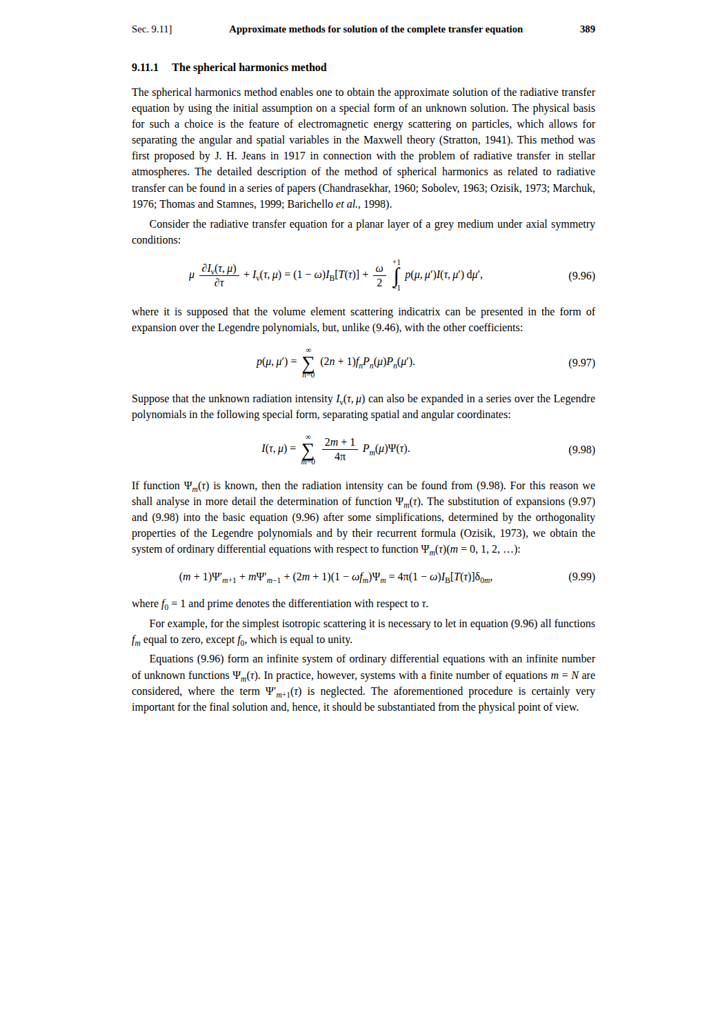Sec. 9.11] Approximate methods for solution of the complete transfer equation 389
9.11.1 The spherical harmonics method
The spherical harmonics method enables one to obtain the approximate solution of the radiative transfer equation by using the initial assumption on a special form of an unknown solution. The physical basis for such a choice is the feature of electromagnetic energy scattering on particles, which allows for separating the angular and spatial variables in the Maxwell theory (Stratton, 1941). This method was first proposed by J. H. Jeans in 1917 in connection with the problem of radiative transfer in stellar atmospheres. The detailed description of the method of spherical harmonics as related to radiative transfer can be found in a series of papers (Chandrasekhar, 1960; Sobolev, 1963; Ozisik, 1973; Marchuk, 1976; Thomas and Stamnes, 1999; Barichello et al., 1998).
Consider the radiative transfer equation for a planar layer of a grey medium under axial symmetry conditions:
μ ∂Iν(τ, μ)∂τ + Iν(τ, μ) = (1 − ω)IB[T(τ)] + ω 2 +1∫−1 p(μ, μ′)I(τ, μ′) dμ′,
(9.96)
where it is supposed that the volume element scattering indicatrix can be presented in the form of expansion over the Legendre polynomials, but, unlike (9.46), with the other coefficients:
p(μ, μ′) = ∞∑n=0 (2n + 1)fnPn(μ)Pn(μ′).
(9.97)
Suppose that the unknown radiation intensity Iν(τ, μ) can also be expanded in a series over the Legendre polynomials in the following special form, separating spatial and angular coordinates:
I(τ, μ) = ∞∑m=0 2m + 14π Pm(μ)Ψ(τ).
(9.98)
If function Ψm(τ) is known, then the radiation intensity can be found from (9.98). For this reason we shall analyse in more detail the determination of function Ψm(τ). The substitution of expansions (9.97) and (9.98) into the basic equation (9.96) after some simplifications, determined by the orthogonality properties of the Legendre polynomials and by their recurrent formula (Ozisik, 1973), we obtain the system of ordinary differential equations with respect to function Ψm(τ)(m = 0, 1, 2, …):
(m + 1)Ψ′m+1 + m Ψ′m−1 + (2m + 1)(1 − ωfm)Ψm = 4π(1 − ω)IB[T(τ)]δ0m,
(9.99)
where f0 = 1 and prime denotes the differentiation with respect to τ.
For example, for the simplest isotropic scattering it is necessary to let in equation (9.96) all functions fm equal to zero, except f0, which is equal to unity.
Equations (9.96) form an infinite system of ordinary differential equations with an infinite number of unknown functions Ψm(τ). In practice, however, systems with a finite number of equations m = N are considered, where the term Ψ′m+1(τ) is neglected. The aforementioned procedure is certainly very important for the final solution and, hence, it should be substantiated from the physical point of view.